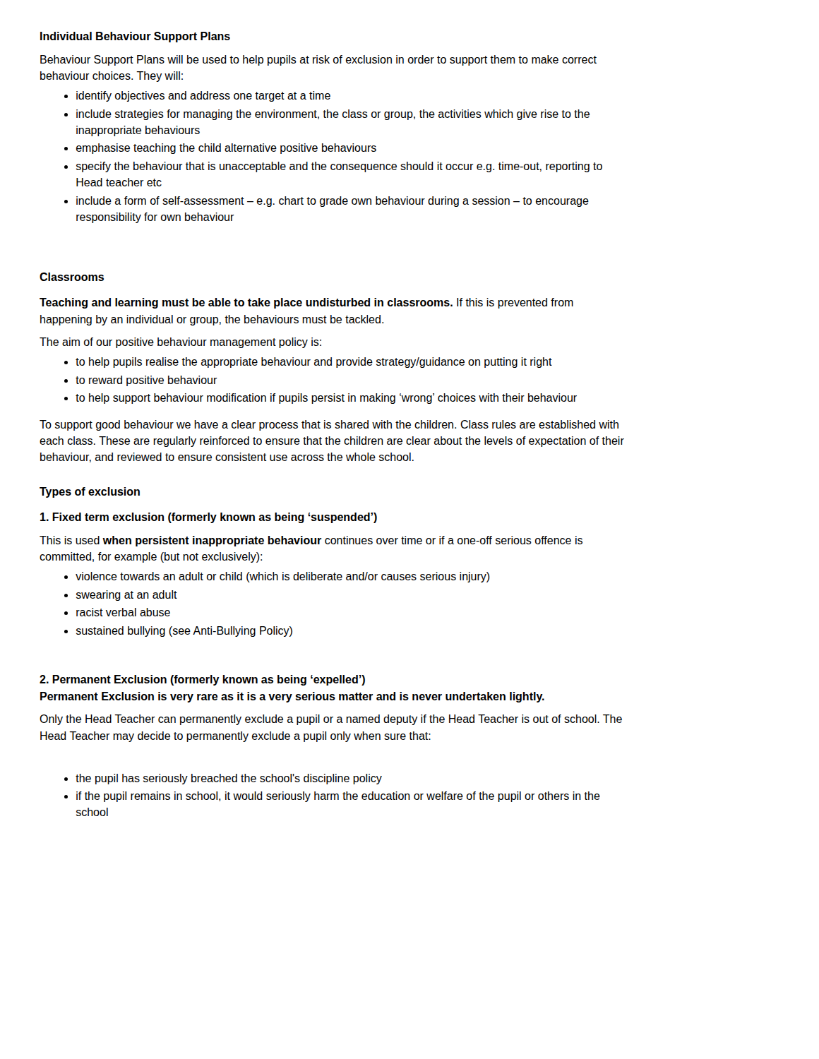Individual Behaviour Support Plans
Behaviour Support Plans will be used to help pupils at risk of exclusion in order to support them to make correct behaviour choices. They will:
identify objectives and address one target at a time
include strategies for managing the environment, the class or group, the activities which give rise to the inappropriate behaviours
emphasise teaching the child alternative positive behaviours
specify the behaviour that is unacceptable and the consequence should it occur e.g. time-out, reporting to Head teacher etc
include a form of self-assessment – e.g. chart to grade own behaviour during a session – to encourage responsibility for own behaviour
Classrooms
Teaching and learning must be able to take place undisturbed in classrooms. If this is prevented from happening by an individual or group, the behaviours must be tackled.
The aim of our positive behaviour management policy is:
to help pupils realise the appropriate behaviour and provide strategy/guidance on putting it right
to reward positive behaviour
to help support behaviour modification if pupils persist in making ‘wrong’ choices with their behaviour
To support good behaviour we have a clear process that is shared with the children. Class rules are established with each class. These are regularly reinforced to ensure that the children are clear about the levels of expectation of their behaviour, and reviewed to ensure consistent use across the whole school.
Types of exclusion
1. Fixed term exclusion (formerly known as being ‘suspended’)
This is used when persistent inappropriate behaviour continues over time or if a one-off serious offence is committed, for example (but not exclusively):
violence towards an adult or child (which is deliberate and/or causes serious injury)
swearing at an adult
racist verbal abuse
sustained bullying (see Anti-Bullying Policy)
2. Permanent Exclusion (formerly known as being ‘expelled’)
Permanent Exclusion is very rare as it is a very serious matter and is never undertaken lightly.
Only the Head Teacher can permanently exclude a pupil or a named deputy if the Head Teacher is out of school. The Head Teacher may decide to permanently exclude a pupil only when sure that:
the pupil has seriously breached the school's discipline policy
if the pupil remains in school, it would seriously harm the education or welfare of the pupil or others in the school